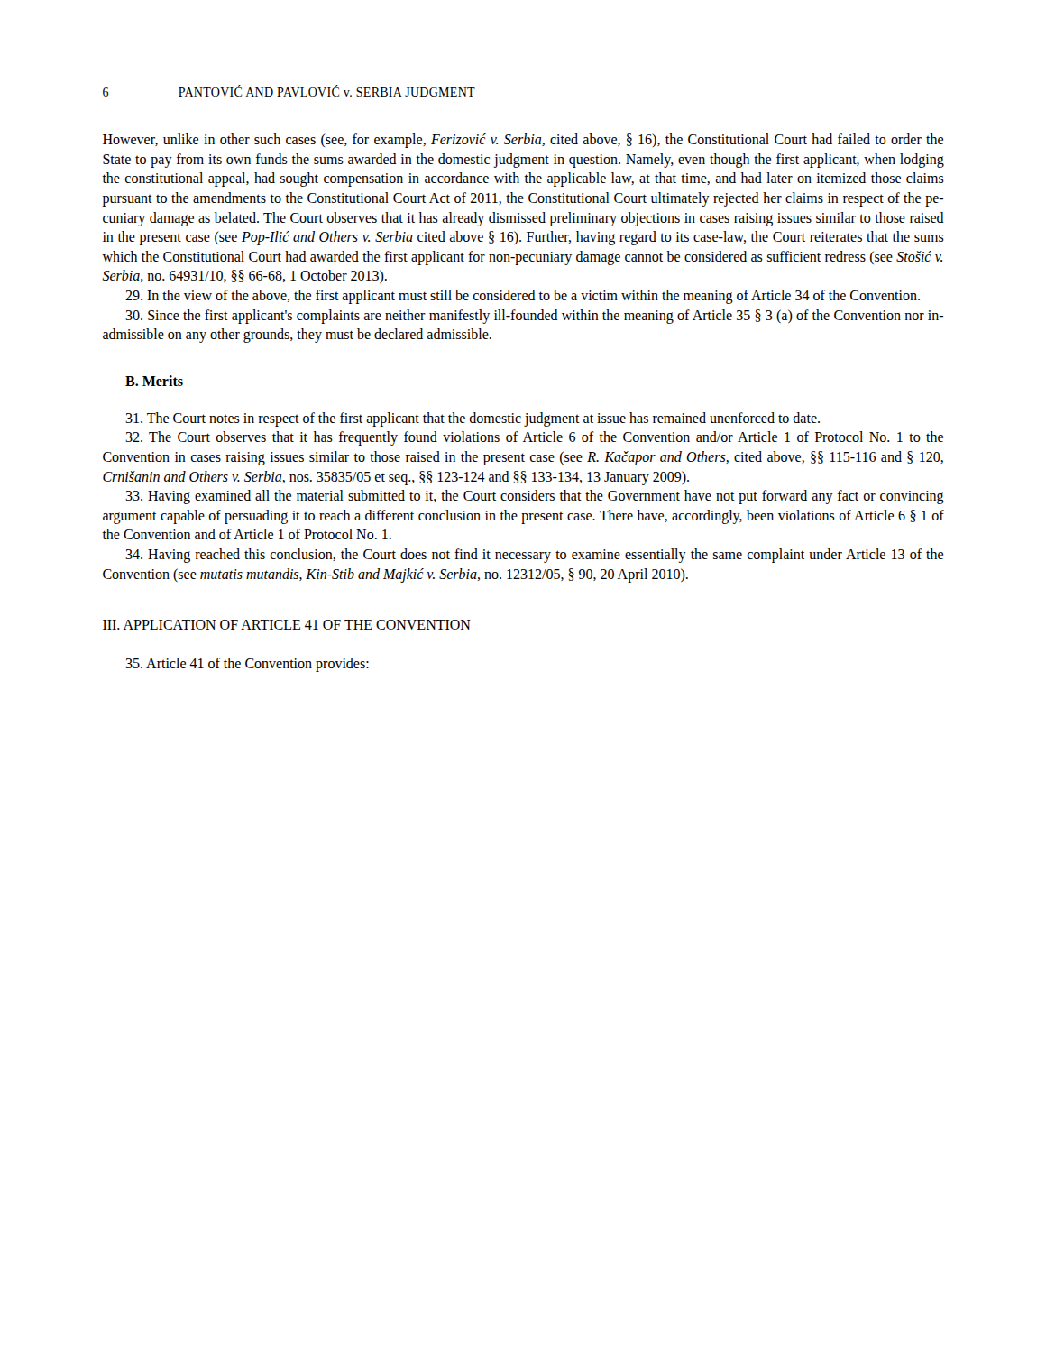6 PANTOVIĆ AND PAVLOVIĆ v. SERBIA JUDGMENT
However, unlike in other such cases (see, for example, Ferizović v. Serbia, cited above, § 16), the Constitutional Court had failed to order the State to pay from its own funds the sums awarded in the domestic judgment in question. Namely, even though the first applicant, when lodging the constitutional appeal, had sought compensation in accordance with the applicable law, at that time, and had later on itemized those claims pursuant to the amendments to the Constitutional Court Act of 2011, the Constitutional Court ultimately rejected her claims in respect of the pecuniary damage as belated. The Court observes that it has already dismissed preliminary objections in cases raising issues similar to those raised in the present case (see Pop-Ilić and Others v. Serbia cited above § 16). Further, having regard to its case-law, the Court reiterates that the sums which the Constitutional Court had awarded the first applicant for non-pecuniary damage cannot be considered as sufficient redress (see Stošić v. Serbia, no. 64931/10, §§ 66-68, 1 October 2013).
29. In the view of the above, the first applicant must still be considered to be a victim within the meaning of Article 34 of the Convention.
30. Since the first applicant's complaints are neither manifestly ill-founded within the meaning of Article 35 § 3 (a) of the Convention nor inadmissible on any other grounds, they must be declared admissible.
B. Merits
31. The Court notes in respect of the first applicant that the domestic judgment at issue has remained unenforced to date.
32. The Court observes that it has frequently found violations of Article 6 of the Convention and/or Article 1 of Protocol No. 1 to the Convention in cases raising issues similar to those raised in the present case (see R. Kačapor and Others, cited above, §§ 115-116 and § 120, Crnišanin and Others v. Serbia, nos. 35835/05 et seq., §§ 123-124 and §§ 133-134, 13 January 2009).
33. Having examined all the material submitted to it, the Court considers that the Government have not put forward any fact or convincing argument capable of persuading it to reach a different conclusion in the present case. There have, accordingly, been violations of Article 6 § 1 of the Convention and of Article 1 of Protocol No. 1.
34. Having reached this conclusion, the Court does not find it necessary to examine essentially the same complaint under Article 13 of the Convention (see mutatis mutandis, Kin-Stib and Majkić v. Serbia, no. 12312/05, § 90, 20 April 2010).
III. APPLICATION OF ARTICLE 41 OF THE CONVENTION
35. Article 41 of the Convention provides: